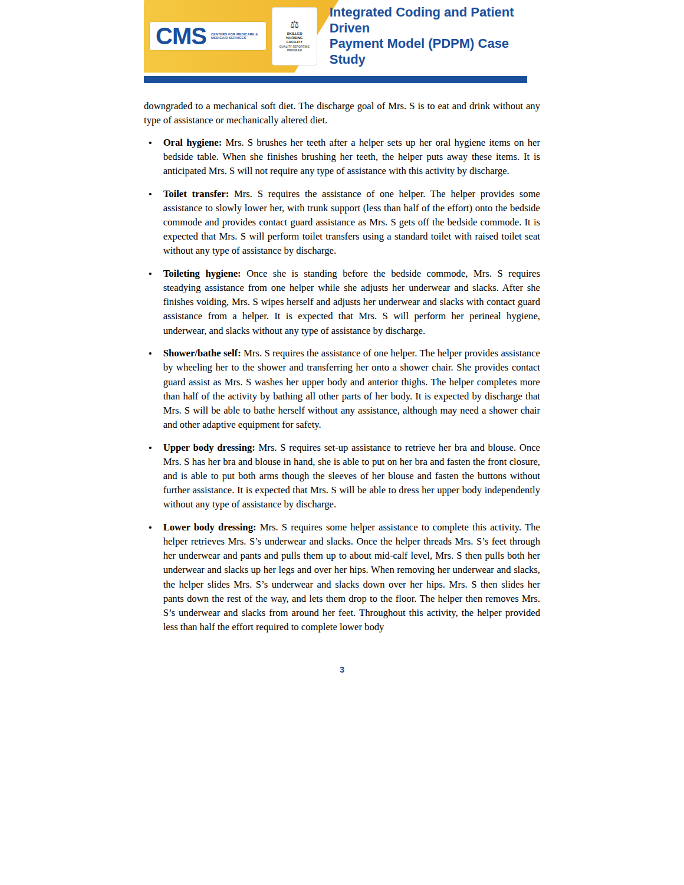CMS
Centers for Medicare & Medicaid Services
⚖
Skilled
Nursing
Facility
Quality Reporting Program
Integrated Coding and Patient Driven
Payment Model (PDPM) Case Study
downgraded to a mechanical soft diet. The discharge goal of Mrs. S is to eat and drink without any type of assistance or mechanically altered diet.
Oral hygiene: Mrs. S brushes her teeth after a helper sets up her oral hygiene items on her bedside table. When she finishes brushing her teeth, the helper puts away these items. It is anticipated Mrs. S will not require any type of assistance with this activity by discharge.
Toilet transfer: Mrs. S requires the assistance of one helper. The helper provides some assistance to slowly lower her, with trunk support (less than half of the effort) onto the bedside commode and provides contact guard assistance as Mrs. S gets off the bedside commode. It is expected that Mrs. S will perform toilet transfers using a standard toilet with raised toilet seat without any type of assistance by discharge.
Toileting hygiene: Once she is standing before the bedside commode, Mrs. S requires steadying assistance from one helper while she adjusts her underwear and slacks. After she finishes voiding, Mrs. S wipes herself and adjusts her underwear and slacks with contact guard assistance from a helper. It is expected that Mrs. S will perform her perineal hygiene, underwear, and slacks without any type of assistance by discharge.
Shower/bathe self: Mrs. S requires the assistance of one helper. The helper provides assistance by wheeling her to the shower and transferring her onto a shower chair. She provides contact guard assist as Mrs. S washes her upper body and anterior thighs. The helper completes more than half of the activity by bathing all other parts of her body. It is expected by discharge that Mrs. S will be able to bathe herself without any assistance, although may need a shower chair and other adaptive equipment for safety.
Upper body dressing: Mrs. S requires set-up assistance to retrieve her bra and blouse. Once Mrs. S has her bra and blouse in hand, she is able to put on her bra and fasten the front closure, and is able to put both arms though the sleeves of her blouse and fasten the buttons without further assistance. It is expected that Mrs. S will be able to dress her upper body independently without any type of assistance by discharge.
Lower body dressing: Mrs. S requires some helper assistance to complete this activity. The helper retrieves Mrs. S’s underwear and slacks. Once the helper threads Mrs. S’s feet through her underwear and pants and pulls them up to about mid-calf level, Mrs. S then pulls both her underwear and slacks up her legs and over her hips. When removing her underwear and slacks, the helper slides Mrs. S’s underwear and slacks down over her hips. Mrs. S then slides her pants down the rest of the way, and lets them drop to the floor. The helper then removes Mrs. S’s underwear and slacks from around her feet. Throughout this activity, the helper provided less than half the effort required to complete lower body
3